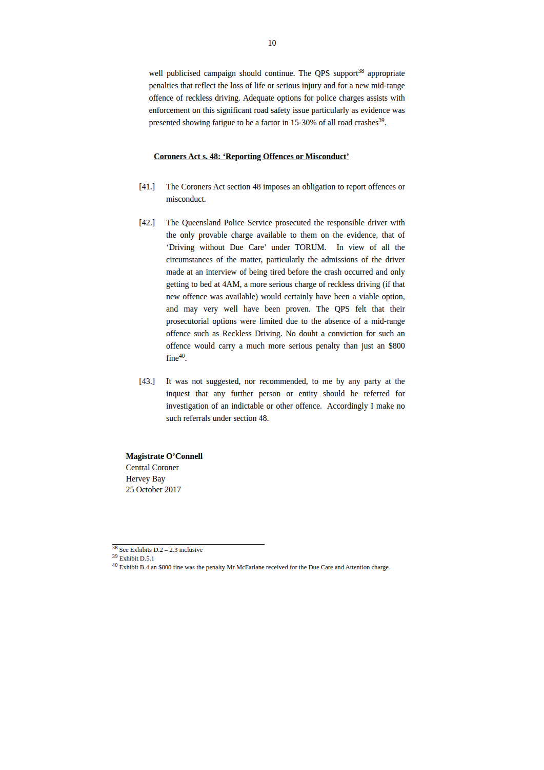10
well publicised campaign should continue. The QPS support38 appropriate penalties that reflect the loss of life or serious injury and for a new mid-range offence of reckless driving. Adequate options for police charges assists with enforcement on this significant road safety issue particularly as evidence was presented showing fatigue to be a factor in 15-30% of all road crashes39.
Coroners Act s. 48: ‘Reporting Offences or Misconduct’
[41.]
The Coroners Act section 48 imposes an obligation to report offences or misconduct.
[42.]
The Queensland Police Service prosecuted the responsible driver with the only provable charge available to them on the evidence, that of ‘Driving without Due Care’ under TORUM. In view of all the circumstances of the matter, particularly the admissions of the driver made at an interview of being tired before the crash occurred and only getting to bed at 4AM, a more serious charge of reckless driving (if that new offence was available) would certainly have been a viable option, and may very well have been proven. The QPS felt that their prosecutorial options were limited due to the absence of a mid-range offence such as Reckless Driving. No doubt a conviction for such an offence would carry a much more serious penalty than just an $800 fine40.
[43.]
It was not suggested, nor recommended, to me by any party at the inquest that any further person or entity should be referred for investigation of an indictable or other offence. Accordingly I make no such referrals under section 48.
Magistrate O’Connell
Central Coroner
Hervey Bay
25 October 2017
38 See Exhibits D.2 – 2.3 inclusive
39 Exhibit D.5.1
40 Exhibit B.4 an $800 fine was the penalty Mr McFarlane received for the Due Care and Attention charge.